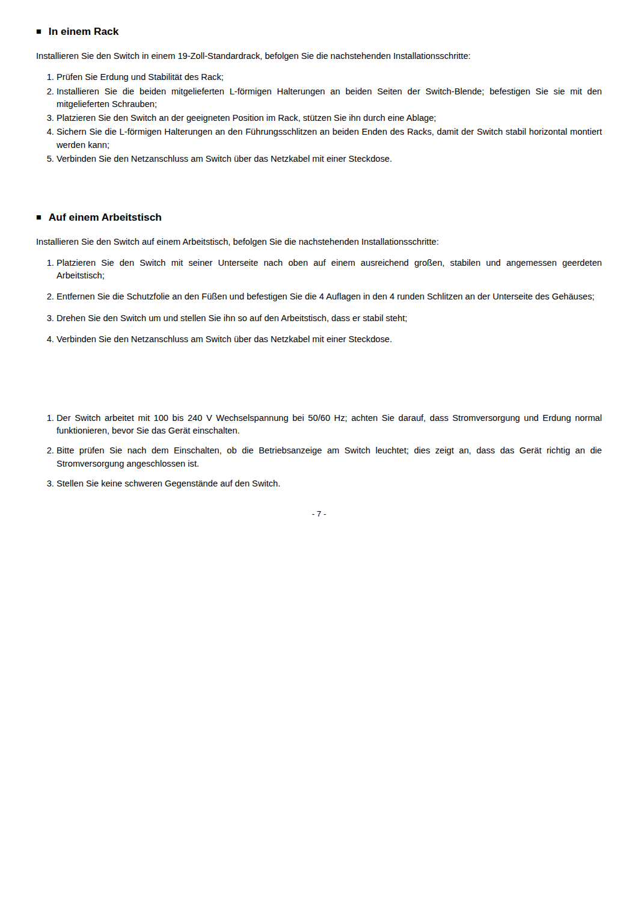In einem Rack
Installieren Sie den Switch in einem 19-Zoll-Standardrack, befolgen Sie die nachstehenden Installationsschritte:
Prüfen Sie Erdung und Stabilität des Rack;
Installieren Sie die beiden mitgelieferten L-förmigen Halterungen an beiden Seiten der Switch-Blende; befestigen Sie sie mit den mitgelieferten Schrauben;
Platzieren Sie den Switch an der geeigneten Position im Rack, stützen Sie ihn durch eine Ablage;
Sichern Sie die L-förmigen Halterungen an den Führungsschlitzen an beiden Enden des Racks, damit der Switch stabil horizontal montiert werden kann;
Verbinden Sie den Netzanschluss am Switch über das Netzkabel mit einer Steckdose.
Auf einem Arbeitstisch
Installieren Sie den Switch auf einem Arbeitstisch, befolgen Sie die nachstehenden Installationsschritte:
Platzieren Sie den Switch mit seiner Unterseite nach oben auf einem ausreichend großen, stabilen und angemessen geerdeten Arbeitstisch;
Entfernen Sie die Schutzfolie an den Füßen und befestigen Sie die 4 Auflagen in den 4 runden Schlitzen an der Unterseite des Gehäuses;
Drehen Sie den Switch um und stellen Sie ihn so auf den Arbeitstisch, dass er stabil steht;
Verbinden Sie den Netzanschluss am Switch über das Netzkabel mit einer Steckdose.
Der Switch arbeitet mit 100 bis 240 V Wechselspannung bei 50/60 Hz; achten Sie darauf, dass Stromversorgung und Erdung normal funktionieren, bevor Sie das Gerät einschalten.
Bitte prüfen Sie nach dem Einschalten, ob die Betriebsanzeige am Switch leuchtet; dies zeigt an, dass das Gerät richtig an die Stromversorgung angeschlossen ist.
Stellen Sie keine schweren Gegenstände auf den Switch.
- 7 -